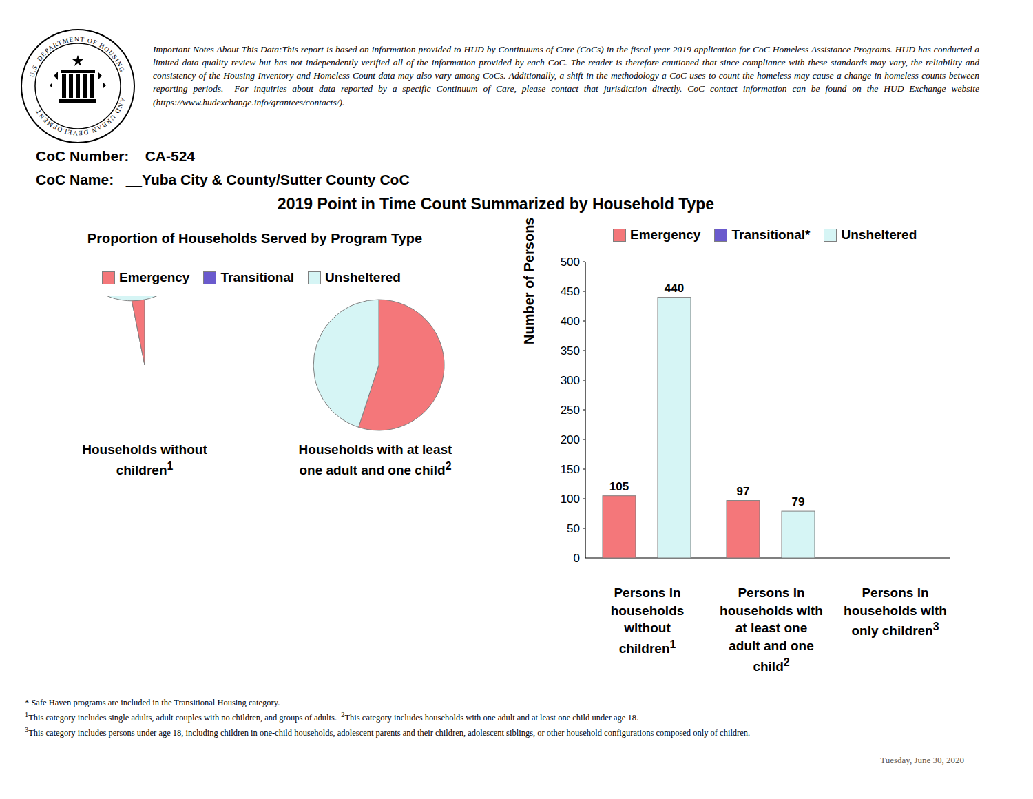U.S. DEPARTMENT OF HOUSING AND URBAN DEVELOPMENT
Important Notes About This Data: This report is based on information provided to HUD by Continuums of Care (CoCs) in the fiscal year 2019 application for CoC Homeless Assistance Programs. HUD has conducted a limited data quality review but has not independently verified all of the information provided by each CoC. The reader is therefore cautioned that since compliance with these standards may vary, the reliability and consistency of the Housing Inventory and Homeless Count data may also vary among CoCs. Additionally, a shift in the methodology a CoC uses to count the homeless may cause a change in homeless counts between reporting periods. For inquiries about data reported by a specific Continuum of Care, please contact that jurisdiction directly. CoC contact information can be found on the HUD Exchange website (https://www.hudexchange.info/grantees/contacts/).
CoC Number: CA-524
CoC Name: __Yuba City & County/Sutter County CoC
2019 Point in Time Count Summarized by Household Type
Proportion of Households Served by Program Type
Emergency Transitional Unsheltered
Emergency Transitional* Unsheltered
Households without
children1
Households with at least
one adult and one child2
Number of Persons
500 450 400 350 300 250 200 150 100 50 0 105 440 97 79
Persons in
households
without
children1
Persons in
households with
at least one
adult and one
child2
Persons in
households with
only children3
* Safe Haven programs are included in the Transitional Housing category.
1This category includes single adults, adult couples with no children, and groups of adults. 2This category includes households with one adult and at least one child under age 18.
3This category includes persons under age 18, including children in one-child households, adolescent parents and their children, adolescent siblings, or other household configurations composed only of children.
Tuesday, June 30, 2020